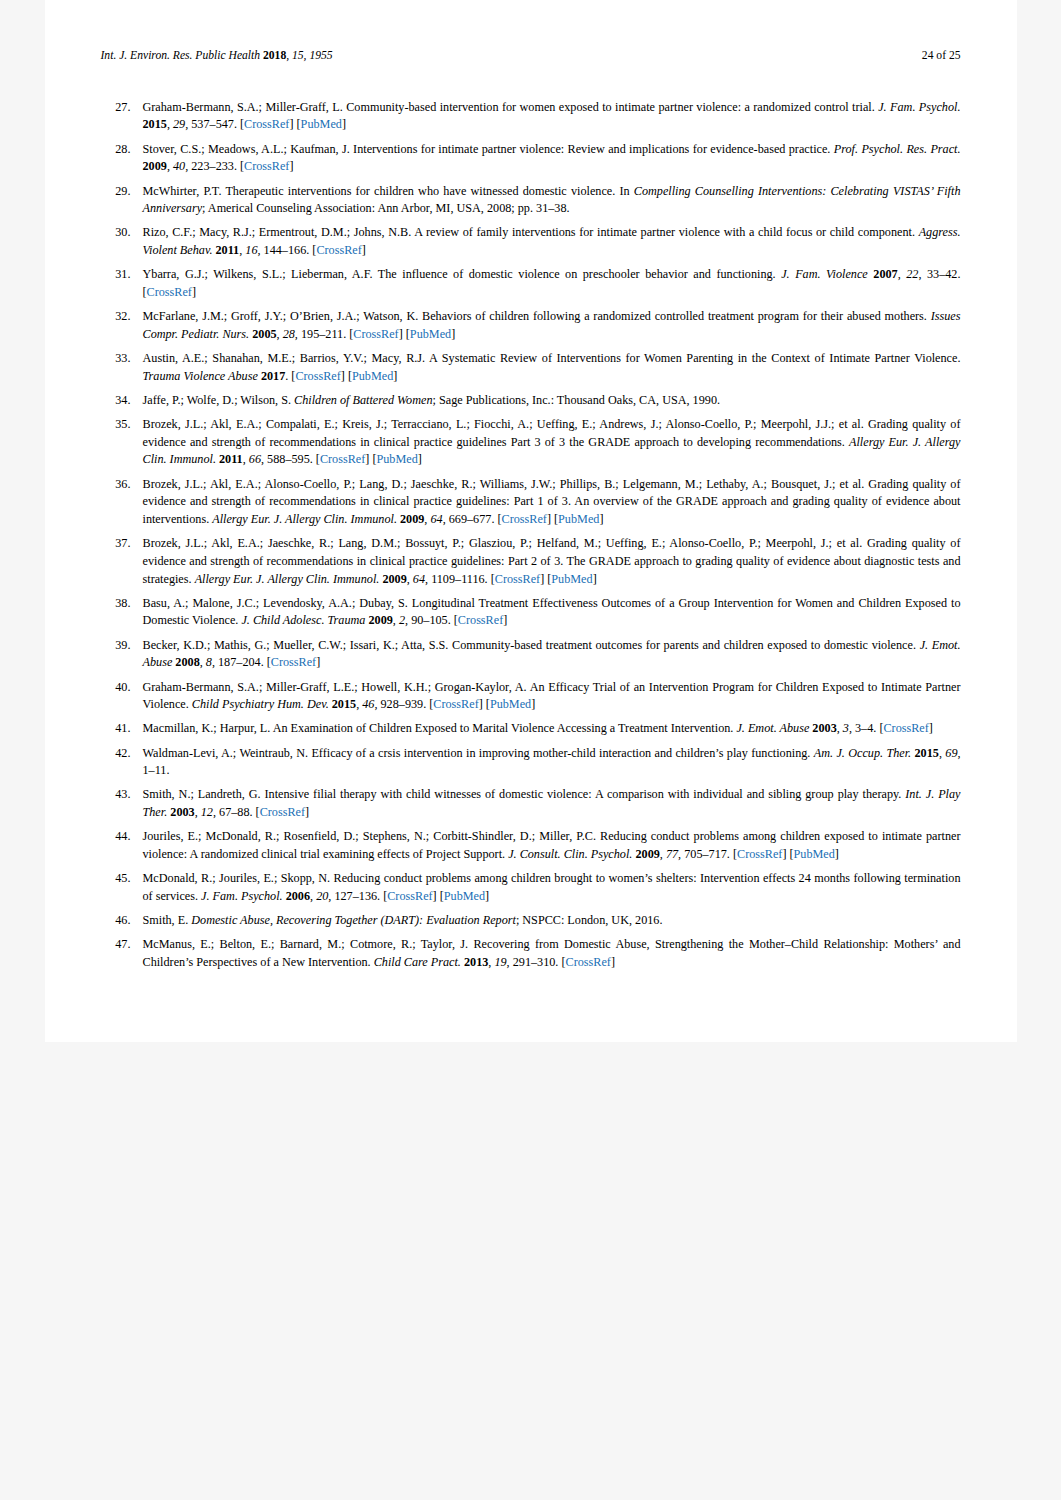Int. J. Environ. Res. Public Health 2018, 15, 1955
24 of 25
27. Graham-Bermann, S.A.; Miller-Graff, L. Community-based intervention for women exposed to intimate partner violence: a randomized control trial. J. Fam. Psychol. 2015, 29, 537–547. [CrossRef] [PubMed]
28. Stover, C.S.; Meadows, A.L.; Kaufman, J. Interventions for intimate partner violence: Review and implications for evidence-based practice. Prof. Psychol. Res. Pract. 2009, 40, 223–233. [CrossRef]
29. McWhirter, P.T. Therapeutic interventions for children who have witnessed domestic violence. In Compelling Counselling Interventions: Celebrating VISTAS’ Fifth Anniversary; Americal Counseling Association: Ann Arbor, MI, USA, 2008; pp. 31–38.
30. Rizo, C.F.; Macy, R.J.; Ermentrout, D.M.; Johns, N.B. A review of family interventions for intimate partner violence with a child focus or child component. Aggress. Violent Behav. 2011, 16, 144–166. [CrossRef]
31. Ybarra, G.J.; Wilkens, S.L.; Lieberman, A.F. The influence of domestic violence on preschooler behavior and functioning. J. Fam. Violence 2007, 22, 33–42. [CrossRef]
32. McFarlane, J.M.; Groff, J.Y.; O’Brien, J.A.; Watson, K. Behaviors of children following a randomized controlled treatment program for their abused mothers. Issues Compr. Pediatr. Nurs. 2005, 28, 195–211. [CrossRef] [PubMed]
33. Austin, A.E.; Shanahan, M.E.; Barrios, Y.V.; Macy, R.J. A Systematic Review of Interventions for Women Parenting in the Context of Intimate Partner Violence. Trauma Violence Abuse 2017. [CrossRef] [PubMed]
34. Jaffe, P.; Wolfe, D.; Wilson, S. Children of Battered Women; Sage Publications, Inc.: Thousand Oaks, CA, USA, 1990.
35. Brozek, J.L.; Akl, E.A.; Compalati, E.; Kreis, J.; Terracciano, L.; Fiocchi, A.; Ueffing, E.; Andrews, J.; Alonso-Coello, P.; Meerpohl, J.J.; et al. Grading quality of evidence and strength of recommendations in clinical practice guidelines Part 3 of 3 the GRADE approach to developing recommendations. Allergy Eur. J. Allergy Clin. Immunol. 2011, 66, 588–595. [CrossRef] [PubMed]
36. Brozek, J.L.; Akl, E.A.; Alonso-Coello, P.; Lang, D.; Jaeschke, R.; Williams, J.W.; Phillips, B.; Lelgemann, M.; Lethaby, A.; Bousquet, J.; et al. Grading quality of evidence and strength of recommendations in clinical practice guidelines: Part 1 of 3. An overview of the GRADE approach and grading quality of evidence about interventions. Allergy Eur. J. Allergy Clin. Immunol. 2009, 64, 669–677. [CrossRef] [PubMed]
37. Brozek, J.L.; Akl, E.A.; Jaeschke, R.; Lang, D.M.; Bossuyt, P.; Glasziou, P.; Helfand, M.; Ueffing, E.; Alonso-Coello, P.; Meerpohl, J.; et al. Grading quality of evidence and strength of recommendations in clinical practice guidelines: Part 2 of 3. The GRADE approach to grading quality of evidence about diagnostic tests and strategies. Allergy Eur. J. Allergy Clin. Immunol. 2009, 64, 1109–1116. [CrossRef] [PubMed]
38. Basu, A.; Malone, J.C.; Levendosky, A.A.; Dubay, S. Longitudinal Treatment Effectiveness Outcomes of a Group Intervention for Women and Children Exposed to Domestic Violence. J. Child Adolesc. Trauma 2009, 2, 90–105. [CrossRef]
39. Becker, K.D.; Mathis, G.; Mueller, C.W.; Issari, K.; Atta, S.S. Community-based treatment outcomes for parents and children exposed to domestic violence. J. Emot. Abuse 2008, 8, 187–204. [CrossRef]
40. Graham-Bermann, S.A.; Miller-Graff, L.E.; Howell, K.H.; Grogan-Kaylor, A. An Efficacy Trial of an Intervention Program for Children Exposed to Intimate Partner Violence. Child Psychiatry Hum. Dev. 2015, 46, 928–939. [CrossRef] [PubMed]
41. Macmillan, K.; Harpur, L. An Examination of Children Exposed to Marital Violence Accessing a Treatment Intervention. J. Emot. Abuse 2003, 3, 3–4. [CrossRef]
42. Waldman-Levi, A.; Weintraub, N. Efficacy of a crsis intervention in improving mother-child interaction and children’s play functioning. Am. J. Occup. Ther. 2015, 69, 1–11.
43. Smith, N.; Landreth, G. Intensive filial therapy with child witnesses of domestic violence: A comparison with individual and sibling group play therapy. Int. J. Play Ther. 2003, 12, 67–88. [CrossRef]
44. Jouriles, E.; McDonald, R.; Rosenfield, D.; Stephens, N.; Corbitt-Shindler, D.; Miller, P.C. Reducing conduct problems among children exposed to intimate partner violence: A randomized clinical trial examining effects of Project Support. J. Consult. Clin. Psychol. 2009, 77, 705–717. [CrossRef] [PubMed]
45. McDonald, R.; Jouriles, E.; Skopp, N. Reducing conduct problems among children brought to women’s shelters: Intervention effects 24 months following termination of services. J. Fam. Psychol. 2006, 20, 127–136. [CrossRef] [PubMed]
46. Smith, E. Domestic Abuse, Recovering Together (DART): Evaluation Report; NSPCC: London, UK, 2016.
47. McManus, E.; Belton, E.; Barnard, M.; Cotmore, R.; Taylor, J. Recovering from Domestic Abuse, Strengthening the Mother–Child Relationship: Mothers’ and Children’s Perspectives of a New Intervention. Child Care Pract. 2013, 19, 291–310. [CrossRef]